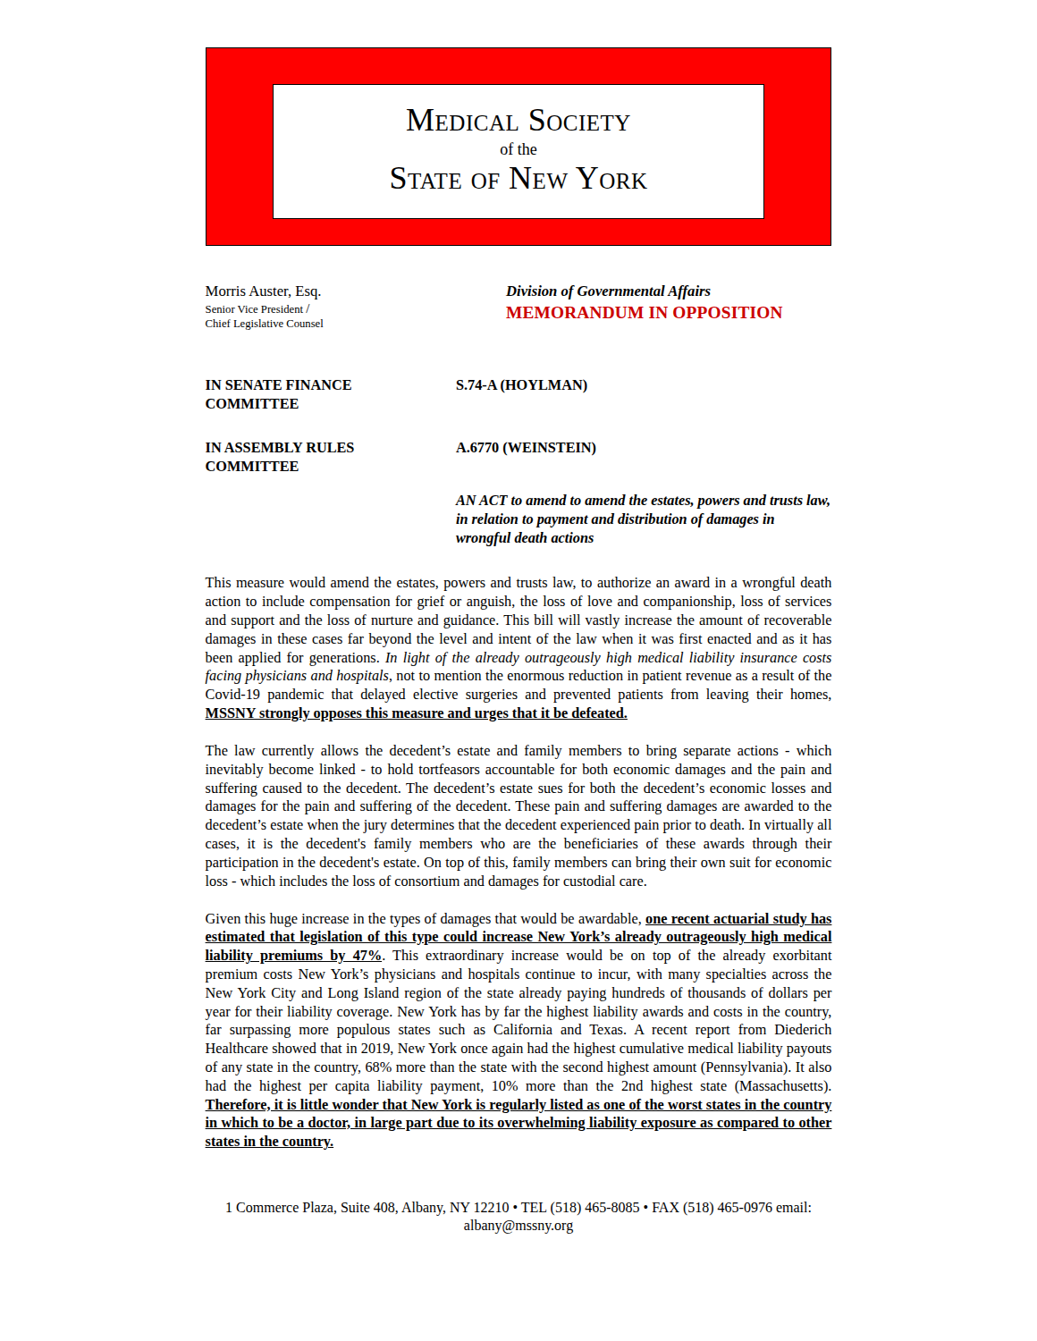Medical Society
of the
State of New York
| Morris Auster, Esq. Senior Vice President / Chief Legislative Counsel | Division of Governmental Affairs MEMORANDUM IN OPPOSITION |
| IN SENATE FINANCE COMMITTEE | S.74-A (HOYLMAN) |
| IN ASSEMBLY RULES COMMITTEE | A.6770 (WEINSTEIN) |
AN ACT to amend to amend the estates, powers and trusts law, in relation to payment and distribution of damages in wrongful death actions
This measure would amend the estates, powers and trusts law, to authorize an award in a wrongful death action to include compensation for grief or anguish, the loss of love and companionship, loss of services and support and the loss of nurture and guidance. This bill will vastly increase the amount of recoverable damages in these cases far beyond the level and intent of the law when it was first enacted and as it has been applied for generations. In light of the already outrageously high medical liability insurance costs facing physicians and hospitals, not to mention the enormous reduction in patient revenue as a result of the Covid-19 pandemic that delayed elective surgeries and prevented patients from leaving their homes, MSSNY strongly opposes this measure and urges that it be defeated.
The law currently allows the decedent’s estate and family members to bring separate actions - which inevitably become linked - to hold tortfeasors accountable for both economic damages and the pain and suffering caused to the decedent. The decedent’s estate sues for both the decedent’s economic losses and damages for the pain and suffering of the decedent. These pain and suffering damages are awarded to the decedent’s estate when the jury determines that the decedent experienced pain prior to death. In virtually all cases, it is the decedent's family members who are the beneficiaries of these awards through their participation in the decedent's estate. On top of this, family members can bring their own suit for economic loss - which includes the loss of consortium and damages for custodial care.
Given this huge increase in the types of damages that would be awardable, one recent actuarial study has estimated that legislation of this type could increase New York’s already outrageously high medical liability premiums by 47%. This extraordinary increase would be on top of the already exorbitant premium costs New York’s physicians and hospitals continue to incur, with many specialties across the New York City and Long Island region of the state already paying hundreds of thousands of dollars per year for their liability coverage. New York has by far the highest liability awards and costs in the country, far surpassing more populous states such as California and Texas. A recent report from Diederich Healthcare showed that in 2019, New York once again had the highest cumulative medical liability payouts of any state in the country, 68% more than the state with the second highest amount (Pennsylvania). It also had the highest per capita liability payment, 10% more than the 2nd highest state (Massachusetts). Therefore, it is little wonder that New York is regularly listed as one of the worst states in the country in which to be a doctor, in large part due to its overwhelming liability exposure as compared to other states in the country.
1 Commerce Plaza, Suite 408, Albany, NY 12210 • TEL (518) 465-8085 • FAX (518) 465-0976 email: albany@mssny.org